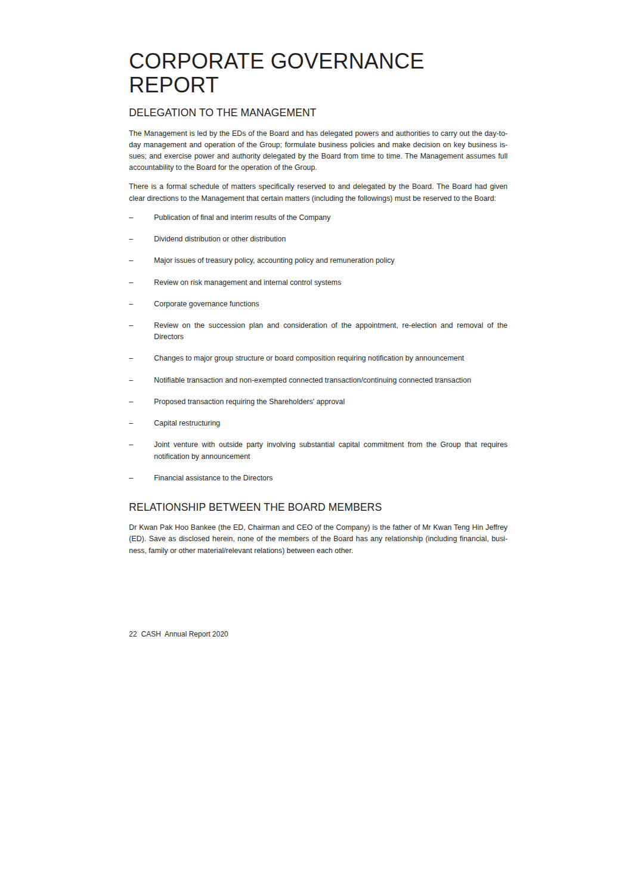CORPORATE GOVERNANCE REPORT
DELEGATION TO THE MANAGEMENT
The Management is led by the EDs of the Board and has delegated powers and authorities to carry out the day-to-day management and operation of the Group; formulate business policies and make decision on key business issues; and exercise power and authority delegated by the Board from time to time. The Management assumes full accountability to the Board for the operation of the Group.
There is a formal schedule of matters specifically reserved to and delegated by the Board. The Board had given clear directions to the Management that certain matters (including the followings) must be reserved to the Board:
Publication of final and interim results of the Company
Dividend distribution or other distribution
Major issues of treasury policy, accounting policy and remuneration policy
Review on risk management and internal control systems
Corporate governance functions
Review on the succession plan and consideration of the appointment, re-election and removal of the Directors
Changes to major group structure or board composition requiring notification by announcement
Notifiable transaction and non-exempted connected transaction/continuing connected transaction
Proposed transaction requiring the Shareholders' approval
Capital restructuring
Joint venture with outside party involving substantial capital commitment from the Group that requires notification by announcement
Financial assistance to the Directors
RELATIONSHIP BETWEEN THE BOARD MEMBERS
Dr Kwan Pak Hoo Bankee (the ED, Chairman and CEO of the Company) is the father of Mr Kwan Teng Hin Jeffrey (ED). Save as disclosed herein, none of the members of the Board has any relationship (including financial, business, family or other material/relevant relations) between each other.
22 CASH Annual Report 2020